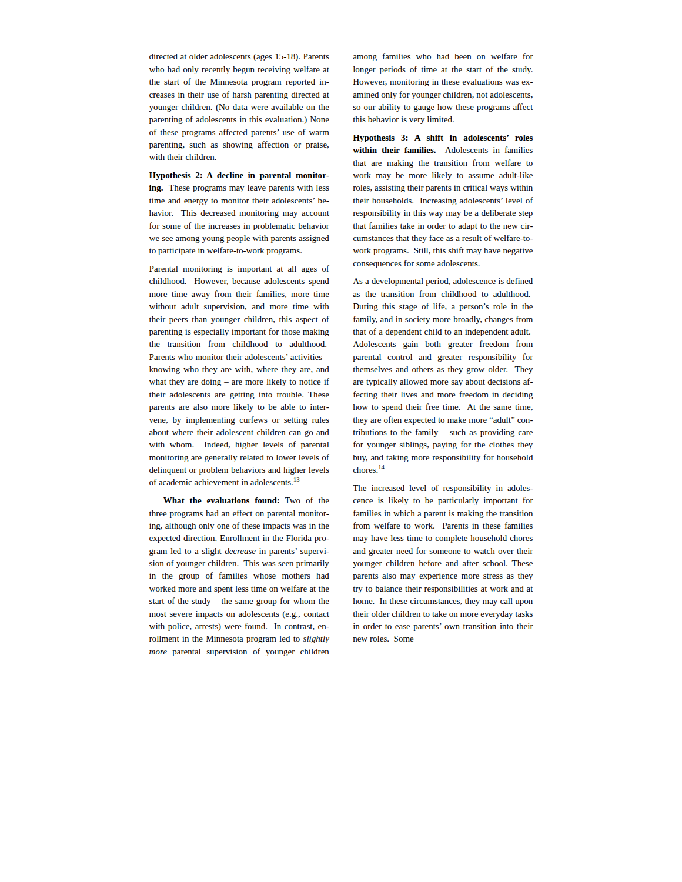directed at older adolescents (ages 15-18). Parents who had only recently begun receiving welfare at the start of the Minnesota program reported increases in their use of harsh parenting directed at younger children. (No data were available on the parenting of adolescents in this evaluation.) None of these programs affected parents’ use of warm parenting, such as showing affection or praise, with their children.
Hypothesis 2: A decline in parental monitoring. These programs may leave parents with less time and energy to monitor their adolescents’ behavior. This decreased monitoring may account for some of the increases in problematic behavior we see among young people with parents assigned to participate in welfare-to-work programs.
Parental monitoring is important at all ages of childhood. However, because adolescents spend more time away from their families, more time without adult supervision, and more time with their peers than younger children, this aspect of parenting is especially important for those making the transition from childhood to adulthood. Parents who monitor their adolescents’ activities – knowing who they are with, where they are, and what they are doing – are more likely to notice if their adolescents are getting into trouble. These parents are also more likely to be able to intervene, by implementing curfews or setting rules about where their adolescent children can go and with whom. Indeed, higher levels of parental monitoring are generally related to lower levels of delinquent or problem behaviors and higher levels of academic achievement in adolescents.13
What the evaluations found: Two of the three programs had an effect on parental monitoring, although only one of these impacts was in the expected direction. Enrollment in the Florida program led to a slight decrease in parents’ supervision of younger children. This was seen primarily in the group of families whose mothers had worked more and spent less time on welfare at the start of the study – the same group for whom the most severe impacts on adolescents (e.g., contact with police, arrests) were found. In contrast, enrollment in the Minnesota program led to slightly more parental supervision of younger children among families who had been on welfare for longer periods of time at the start of the study. However, monitoring in these evaluations was examined only for younger children, not adolescents, so our ability to gauge how these programs affect this behavior is very limited.
Hypothesis 3: A shift in adolescents’ roles within their families. Adolescents in families that are making the transition from welfare to work may be more likely to assume adult-like roles, assisting their parents in critical ways within their households. Increasing adolescents’ level of responsibility in this way may be a deliberate step that families take in order to adapt to the new circumstances that they face as a result of welfare-to-work programs. Still, this shift may have negative consequences for some adolescents.
As a developmental period, adolescence is defined as the transition from childhood to adulthood. During this stage of life, a person’s role in the family, and in society more broadly, changes from that of a dependent child to an independent adult. Adolescents gain both greater freedom from parental control and greater responsibility for themselves and others as they grow older. They are typically allowed more say about decisions affecting their lives and more freedom in deciding how to spend their free time. At the same time, they are often expected to make more “adult” contributions to the family – such as providing care for younger siblings, paying for the clothes they buy, and taking more responsibility for household chores.14
The increased level of responsibility in adolescence is likely to be particularly important for families in which a parent is making the transition from welfare to work. Parents in these families may have less time to complete household chores and greater need for someone to watch over their younger children before and after school. These parents also may experience more stress as they try to balance their responsibilities at work and at home. In these circumstances, they may call upon their older children to take on more everyday tasks in order to ease parents’ own transition into their new roles. Some